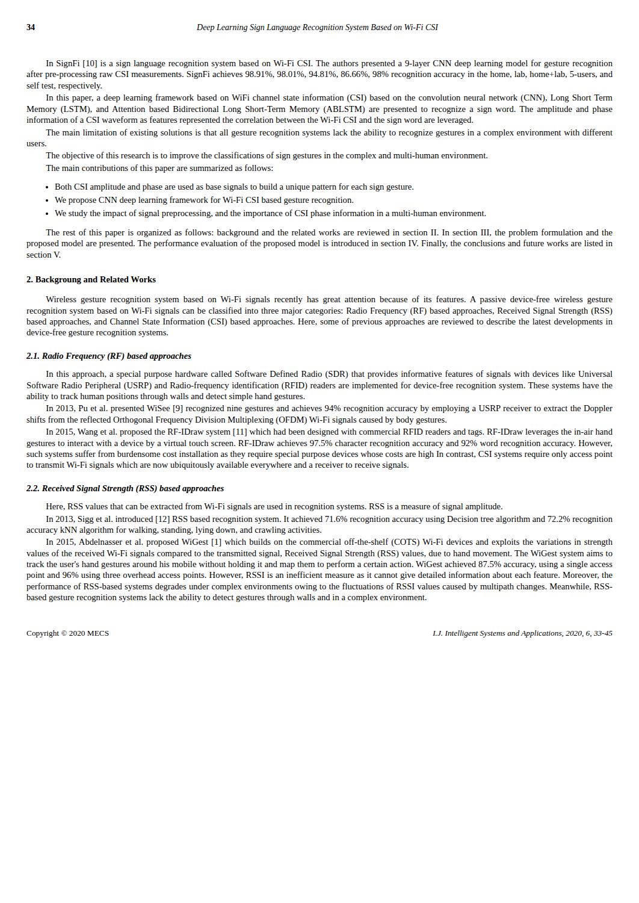34 Deep Learning Sign Language Recognition System Based on Wi-Fi CSI
In SignFi [10] is a sign language recognition system based on Wi-Fi CSI. The authors presented a 9-layer CNN deep learning model for gesture recognition after pre-processing raw CSI measurements. SignFi achieves 98.91%, 98.01%, 94.81%, 86.66%, 98% recognition accuracy in the home, lab, home+lab, 5-users, and self test, respectively.
In this paper, a deep learning framework based on WiFi channel state information (CSI) based on the convolution neural network (CNN), Long Short Term Memory (LSTM), and Attention based Bidirectional Long Short-Term Memory (ABLSTM) are presented to recognize a sign word. The amplitude and phase information of a CSI waveform as features represented the correlation between the Wi-Fi CSI and the sign word are leveraged.
The main limitation of existing solutions is that all gesture recognition systems lack the ability to recognize gestures in a complex environment with different users.
The objective of this research is to improve the classifications of sign gestures in the complex and multi-human environment.
The main contributions of this paper are summarized as follows:
Both CSI amplitude and phase are used as base signals to build a unique pattern for each sign gesture.
We propose CNN deep learning framework for Wi-Fi CSI based gesture recognition.
We study the impact of signal preprocessing, and the importance of CSI phase information in a multi-human environment.
The rest of this paper is organized as follows: background and the related works are reviewed in section II. In section III, the problem formulation and the proposed model are presented. The performance evaluation of the proposed model is introduced in section IV. Finally, the conclusions and future works are listed in section V.
2. Backgroung and Related Works
Wireless gesture recognition system based on Wi-Fi signals recently has great attention because of its features. A passive device-free wireless gesture recognition system based on Wi-Fi signals can be classified into three major categories: Radio Frequency (RF) based approaches, Received Signal Strength (RSS) based approaches, and Channel State Information (CSI) based approaches. Here, some of previous approaches are reviewed to describe the latest developments in device-free gesture recognition systems.
2.1. Radio Frequency (RF) based approaches
In this approach, a special purpose hardware called Software Defined Radio (SDR) that provides informative features of signals with devices like Universal Software Radio Peripheral (USRP) and Radio-frequency identification (RFID) readers are implemented for device-free recognition system. These systems have the ability to track human positions through walls and detect simple hand gestures.
In 2013, Pu et al. presented WiSee [9] recognized nine gestures and achieves 94% recognition accuracy by employing a USRP receiver to extract the Doppler shifts from the reflected Orthogonal Frequency Division Multiplexing (OFDM) Wi-Fi signals caused by body gestures.
In 2015, Wang et al. proposed the RF-IDraw system [11] which had been designed with commercial RFID readers and tags. RF-IDraw leverages the in-air hand gestures to interact with a device by a virtual touch screen. RF-IDraw achieves 97.5% character recognition accuracy and 92% word recognition accuracy. However, such systems suffer from burdensome cost installation as they require special purpose devices whose costs are high In contrast, CSI systems require only access point to transmit Wi-Fi signals which are now ubiquitously available everywhere and a receiver to receive signals.
2.2. Received Signal Strength (RSS) based approaches
Here, RSS values that can be extracted from Wi-Fi signals are used in recognition systems. RSS is a measure of signal amplitude.
In 2013, Sigg et al. introduced [12] RSS based recognition system. It achieved 71.6% recognition accuracy using Decision tree algorithm and 72.2% recognition accuracy kNN algorithm for walking, standing, lying down, and crawling activities.
In 2015, Abdelnasser et al. proposed WiGest [1] which builds on the commercial off-the-shelf (COTS) Wi-Fi devices and exploits the variations in strength values of the received Wi-Fi signals compared to the transmitted signal, Received Signal Strength (RSS) values, due to hand movement. The WiGest system aims to track the user's hand gestures around his mobile without holding it and map them to perform a certain action. WiGest achieved 87.5% accuracy, using a single access point and 96% using three overhead access points. However, RSSI is an inefficient measure as it cannot give detailed information about each feature. Moreover, the performance of RSS-based systems degrades under complex environments owing to the fluctuations of RSSI values caused by multipath changes. Meanwhile, RSS-based gesture recognition systems lack the ability to detect gestures through walls and in a complex environment.
Copyright © 2020 MECS I.J. Intelligent Systems and Applications, 2020, 6, 33-45